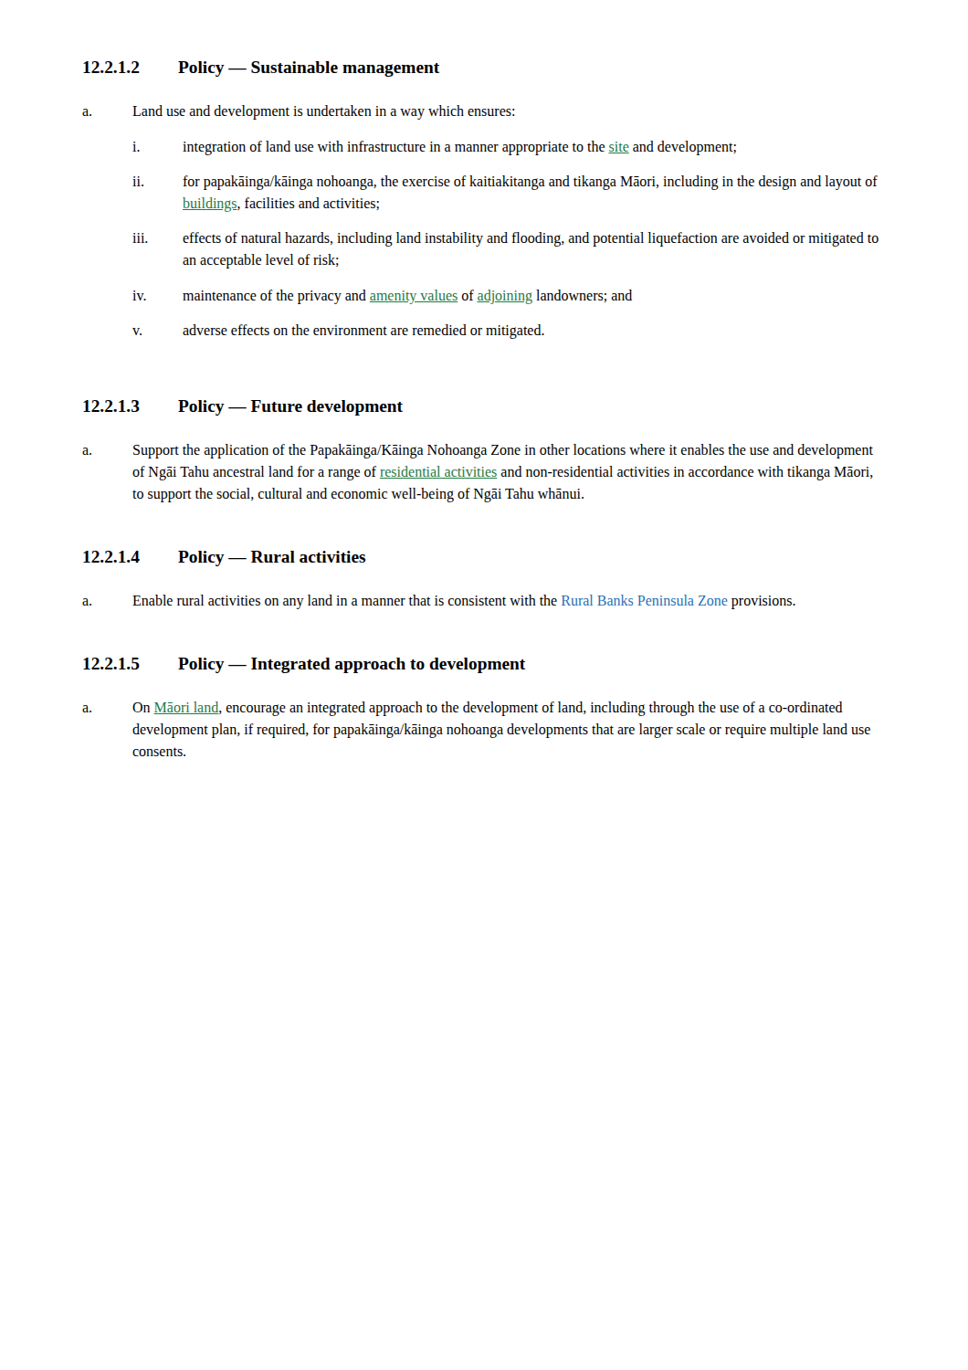12.2.1.2 Policy — Sustainable management
a.
Land use and development is undertaken in a way which ensures:
i. integration of land use with infrastructure in a manner appropriate to the site and development;
ii. for papakāinga/kāinga nohoanga, the exercise of kaitiakitanga and tikanga Māori, including in the design and layout of buildings, facilities and activities;
iii. effects of natural hazards, including land instability and flooding, and potential liquefaction are avoided or mitigated to an acceptable level of risk;
iv. maintenance of the privacy and amenity values of adjoining landowners; and
v. adverse effects on the environment are remedied or mitigated.
12.2.1.3 Policy — Future development
a.
Support the application of the Papakāinga/Kāinga Nohoanga Zone in other locations where it enables the use and development of Ngāi Tahu ancestral land for a range of residential activities and non-residential activities in accordance with tikanga Māori, to support the social, cultural and economic well-being of Ngāi Tahu whānui.
12.2.1.4 Policy — Rural activities
a.
Enable rural activities on any land in a manner that is consistent with the Rural Banks Peninsula Zone provisions.
12.2.1.5 Policy — Integrated approach to development
a.
On Māori land, encourage an integrated approach to the development of land, including through the use of a co-ordinated development plan, if required, for papakāinga/kāinga nohoanga developments that are larger scale or require multiple land use consents.